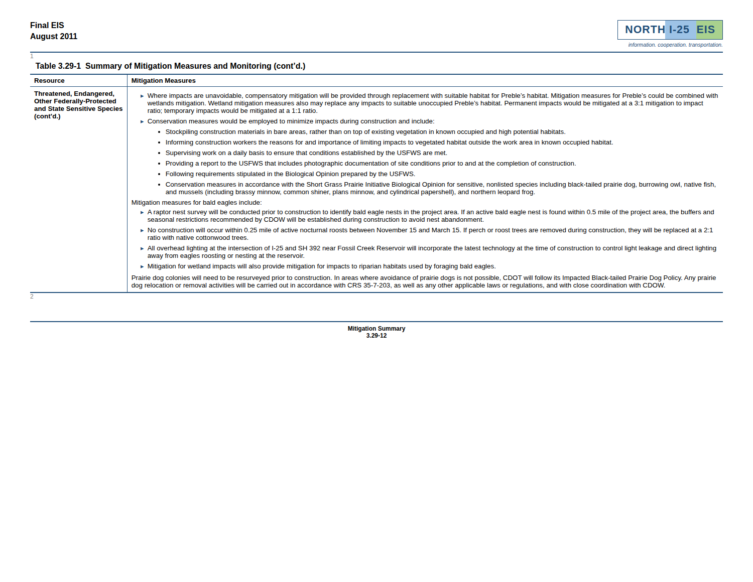Final EIS
August 2011
NORTH I-25 EIS
information. cooperation. transportation.
1
Table 3.29-1 Summary of Mitigation Measures and Monitoring (cont’d.)
| Resource | Mitigation Measures |
| --- | --- |
| Threatened, Endangered, Other Federally-Protected and State Sensitive Species (cont’d.) | Where impacts are unavoidable, compensatory mitigation will be provided through replacement with suitable habitat for Preble’s habitat. Mitigation measures for Preble’s could be combined with wetlands mitigation. Wetland mitigation measures also may replace any impacts to suitable unoccupied Preble’s habitat. Permanent impacts would be mitigated at a 3:1 mitigation to impact ratio; temporary impacts would be mitigated at a 1:1 ratio. Conservation measures would be employed to minimize impacts during construction and include: Stockpiling construction materials in bare areas, rather than on top of existing vegetation in known occupied and high potential habitats. Informing construction workers the reasons for and importance of limiting impacts to vegetated habitat outside the work area in known occupied habitat. Supervising work on a daily basis to ensure that conditions established by the USFWS are met. Providing a report to the USFWS that includes photographic documentation of site conditions prior to and at the completion of construction. Following requirements stipulated in the Biological Opinion prepared by the USFWS. Conservation measures in accordance with the Short Grass Prairie Initiative Biological Opinion for sensitive, nonlisted species including black-tailed prairie dog, burrowing owl, native fish, and mussels (including brassy minnow, common shiner, plans minnow, and cylindrical papershell), and northern leopard frog. Mitigation measures for bald eagles include: A raptor nest survey will be conducted prior to construction to identify bald eagle nests in the project area. If an active bald eagle nest is found within 0.5 mile of the project area, the buffers and seasonal restrictions recommended by CDOW will be established during construction to avoid nest abandonment. No construction will occur within 0.25 mile of active nocturnal roosts between November 15 and March 15. If perch or roost trees are removed during construction, they will be replaced at a 2:1 ratio with native cottonwood trees. All overhead lighting at the intersection of I-25 and SH 392 near Fossil Creek Reservoir will incorporate the latest technology at the time of construction to control light leakage and direct lighting away from eagles roosting or nesting at the reservoir. Mitigation for wetland impacts will also provide mitigation for impacts to riparian habitats used by foraging bald eagles. Prairie dog colonies will need to be resurveyed prior to construction. In areas where avoidance of prairie dogs is not possible, CDOT will follow its Impacted Black-tailed Prairie Dog Policy. Any prairie dog relocation or removal activities will be carried out in accordance with CRS 35-7-203, as well as any other applicable laws or regulations, and with close coordination with CDOW. |
2
Mitigation Summary
3.29-12